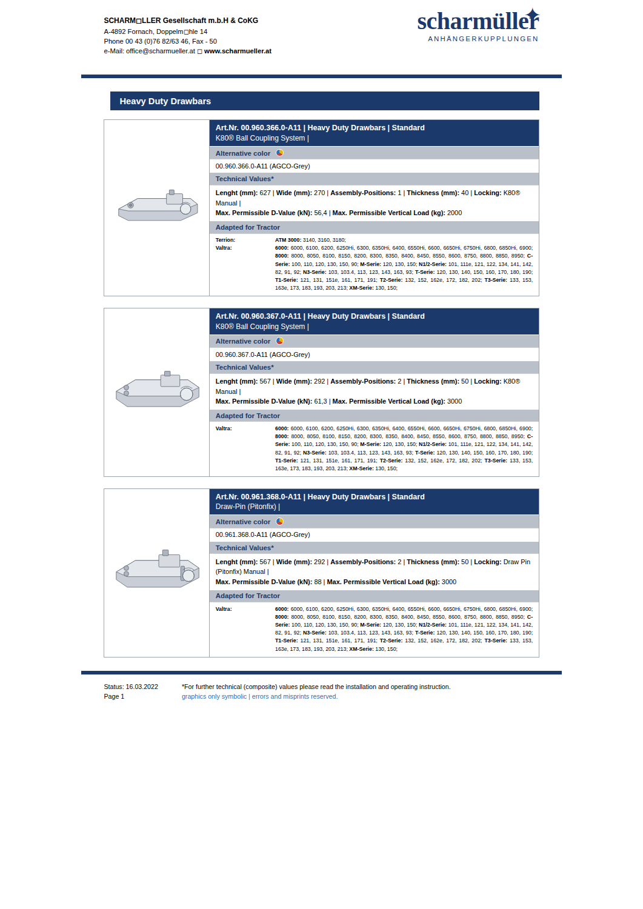SCHARM◻LLER Gesellschaft m.b.H & CoKG
A-4892 Fornach, Doppelm◻hle 14
Phone 00 43 (0)76 82/63 46, Fax - 50
e-Mail: office@scharmueller.at ◻ www.scharmueller.at
✦
scharmüller
ANHÄNGERKUPPLUNGEN
Heavy Duty Drawbars
Art.Nr. 00.960.366.0-A11 | Heavy Duty Drawbars | Standard
K80® Ball Coupling System |
Alternative color
00.960.366.0-A11 (AGCO-Grey)
Technical Values*
Lenght (mm): 627 | Wide (mm): 270 | Assembly-Positions: 1 | Thickness (mm): 40 | Locking: K80® Manual |
Max. Permissible D-Value (kN): 56,4 | Max. Permissible Vertical Load (kg): 2000
Adapted for Tractor
| Terrion: Valtra: | ATM 3000: 3140, 3160, 3180; 6000: 6000, 6100, 6200, 6250Hi, 6300, 6350Hi, 6400, 6550Hi, 6600, 6650Hi, 6750Hi, 6800, 6850Hi, 6900; 8000: 8000, 8050, 8100, 8150, 8200, 8300, 8350, 8400, 8450, 8550, 8600, 8750, 8800, 8850, 8950; C-Serie: 100, 110, 120, 130, 150, 90; M-Serie: 120, 130, 150; N1/2-Serie: 101, 111e, 121, 122, 134, 141, 142, 82, 91, 92; N3-Serie: 103, 103.4, 113, 123, 143, 163, 93; T-Serie: 120, 130, 140, 150, 160, 170, 180, 190; T1-Serie: 121, 131, 151e, 161, 171, 191; T2-Serie: 132, 152, 162e, 172, 182, 202; T3-Serie: 133, 153, 163e, 173, 183, 193, 203, 213; XM-Serie: 130, 150; |
Art.Nr. 00.960.367.0-A11 | Heavy Duty Drawbars | Standard
K80® Ball Coupling System |
Alternative color
00.960.367.0-A11 (AGCO-Grey)
Technical Values*
Lenght (mm): 567 | Wide (mm): 292 | Assembly-Positions: 2 | Thickness (mm): 50 | Locking: K80® Manual |
Max. Permissible D-Value (kN): 61,3 | Max. Permissible Vertical Load (kg): 3000
Adapted for Tractor
| Valtra: | 6000: 6000, 6100, 6200, 6250Hi, 6300, 6350Hi, 6400, 6550Hi, 6600, 6650Hi, 6750Hi, 6800, 6850Hi, 6900; 8000: 8000, 8050, 8100, 8150, 8200, 8300, 8350, 8400, 8450, 8550, 8600, 8750, 8800, 8850, 8950; C-Serie: 100, 110, 120, 130, 150, 90; M-Serie: 120, 130, 150; N1/2-Serie: 101, 111e, 121, 122, 134, 141, 142, 82, 91, 92; N3-Serie: 103, 103.4, 113, 123, 143, 163, 93; T-Serie: 120, 130, 140, 150, 160, 170, 180, 190; T1-Serie: 121, 131, 151e, 161, 171, 191; T2-Serie: 132, 152, 162e, 172, 182, 202; T3-Serie: 133, 153, 163e, 173, 183, 193, 203, 213; XM-Serie: 130, 150; |
Art.Nr. 00.961.368.0-A11 | Heavy Duty Drawbars | Standard
Draw-Pin (Pitonfix) |
Alternative color
00.961.368.0-A11 (AGCO-Grey)
Technical Values*
Lenght (mm): 567 | Wide (mm): 292 | Assembly-Positions: 2 | Thickness (mm): 50 | Locking: Draw Pin (Pitonfix) Manual |
Max. Permissible D-Value (kN): 88 | Max. Permissible Vertical Load (kg): 3000
Adapted for Tractor
| Valtra: | 6000: 6000, 6100, 6200, 6250Hi, 6300, 6350Hi, 6400, 6550Hi, 6600, 6650Hi, 6750Hi, 6800, 6850Hi, 6900; 8000: 8000, 8050, 8100, 8150, 8200, 8300, 8350, 8400, 8450, 8550, 8600, 8750, 8800, 8850, 8950; C-Serie: 100, 110, 120, 130, 150, 90; M-Serie: 120, 130, 150; N1/2-Serie: 101, 111e, 121, 122, 134, 141, 142, 82, 91, 92; N3-Serie: 103, 103.4, 113, 123, 143, 163, 93; T-Serie: 120, 130, 140, 150, 160, 170, 180, 190; T1-Serie: 121, 131, 151e, 161, 171, 191; T2-Serie: 132, 152, 162e, 172, 182, 202; T3-Serie: 133, 153, 163e, 173, 183, 193, 203, 213; XM-Serie: 130, 150; |
Status: 16.03.2022
Page 1
*For further technical (composite) values please read the installation and operating instruction.
graphics only symbolic | errors and misprints reserved.